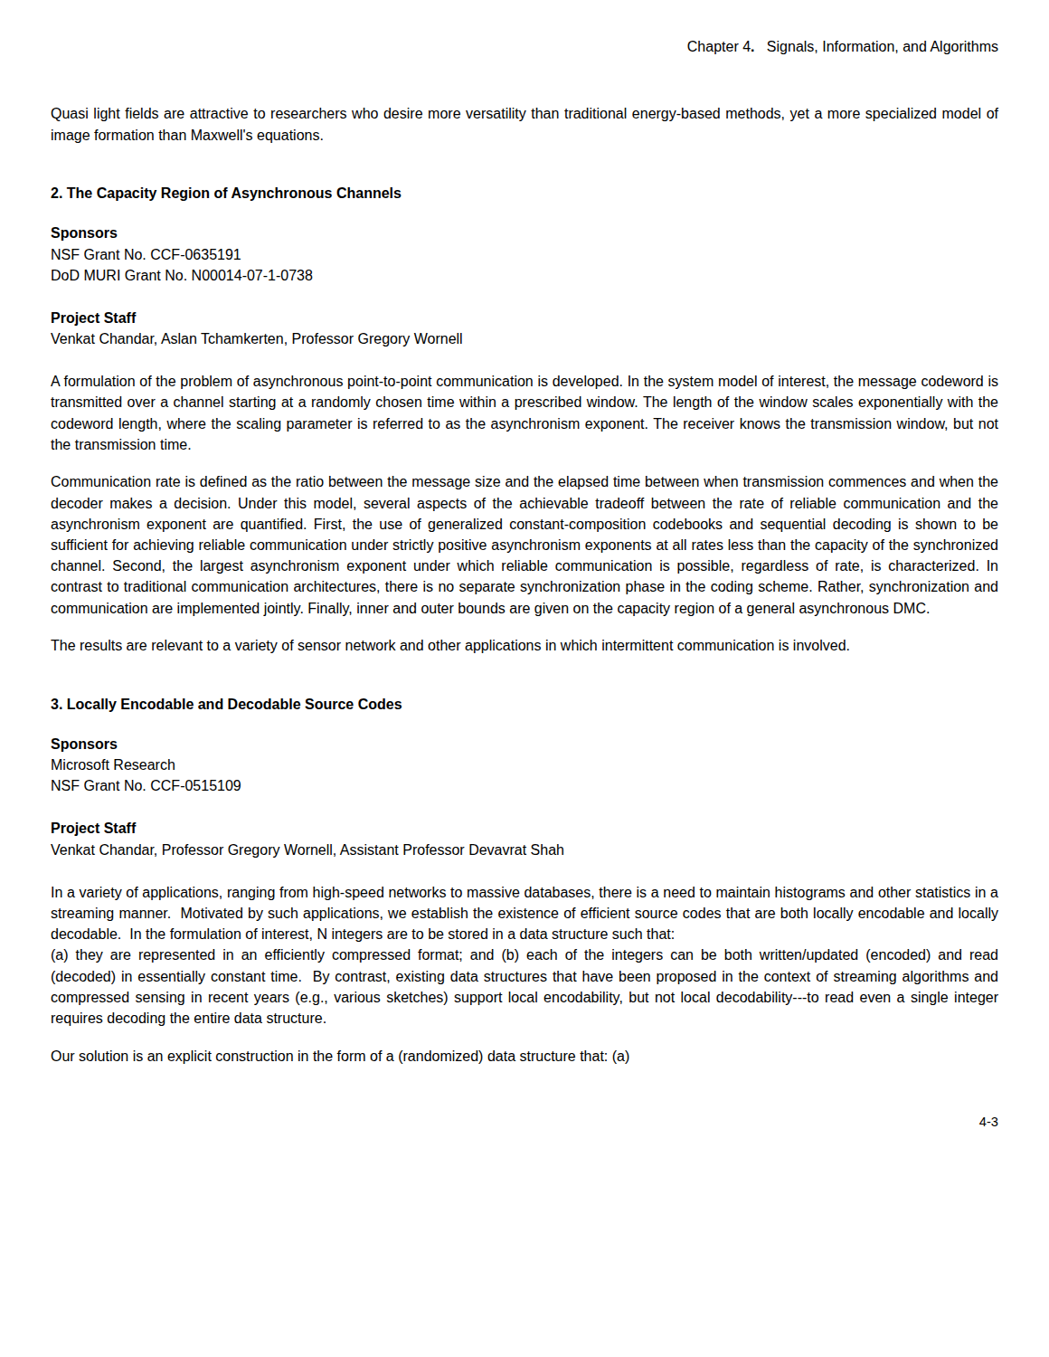Chapter 4. Signals, Information, and Algorithms
Quasi light fields are attractive to researchers who desire more versatility than traditional energy-based methods, yet a more specialized model of image formation than Maxwell's equations.
2. The Capacity Region of Asynchronous Channels
Sponsors
NSF Grant No. CCF-0635191
DoD MURI Grant No. N00014-07-1-0738
Project Staff
Venkat Chandar, Aslan Tchamkerten, Professor Gregory Wornell
A formulation of the problem of asynchronous point-to-point communication is developed. In the system model of interest, the message codeword is transmitted over a channel starting at a randomly chosen time within a prescribed window. The length of the window scales exponentially with the codeword length, where the scaling parameter is referred to as the asynchronism exponent. The receiver knows the transmission window, but not the transmission time.
Communication rate is defined as the ratio between the message size and the elapsed time between when transmission commences and when the decoder makes a decision. Under this model, several aspects of the achievable tradeoff between the rate of reliable communication and the asynchronism exponent are quantified. First, the use of generalized constant-composition codebooks and sequential decoding is shown to be sufficient for achieving reliable communication under strictly positive asynchronism exponents at all rates less than the capacity of the synchronized channel. Second, the largest asynchronism exponent under which reliable communication is possible, regardless of rate, is characterized. In contrast to traditional communication architectures, there is no separate synchronization phase in the coding scheme. Rather, synchronization and communication are implemented jointly. Finally, inner and outer bounds are given on the capacity region of a general asynchronous DMC.
The results are relevant to a variety of sensor network and other applications in which intermittent communication is involved.
3. Locally Encodable and Decodable Source Codes
Sponsors
Microsoft Research
NSF Grant No. CCF-0515109
Project Staff
Venkat Chandar, Professor Gregory Wornell, Assistant Professor Devavrat Shah
In a variety of applications, ranging from high-speed networks to massive databases, there is a need to maintain histograms and other statistics in a streaming manner. Motivated by such applications, we establish the existence of efficient source codes that are both locally encodable and locally decodable. In the formulation of interest, N integers are to be stored in a data structure such that:
(a) they are represented in an efficiently compressed format; and (b) each of the integers can be both written/updated (encoded) and read (decoded) in essentially constant time. By contrast, existing data structures that have been proposed in the context of streaming algorithms and compressed sensing in recent years (e.g., various sketches) support local encodability, but not local decodability---to read even a single integer requires decoding the entire data structure.
Our solution is an explicit construction in the form of a (randomized) data structure that: (a)
4-3